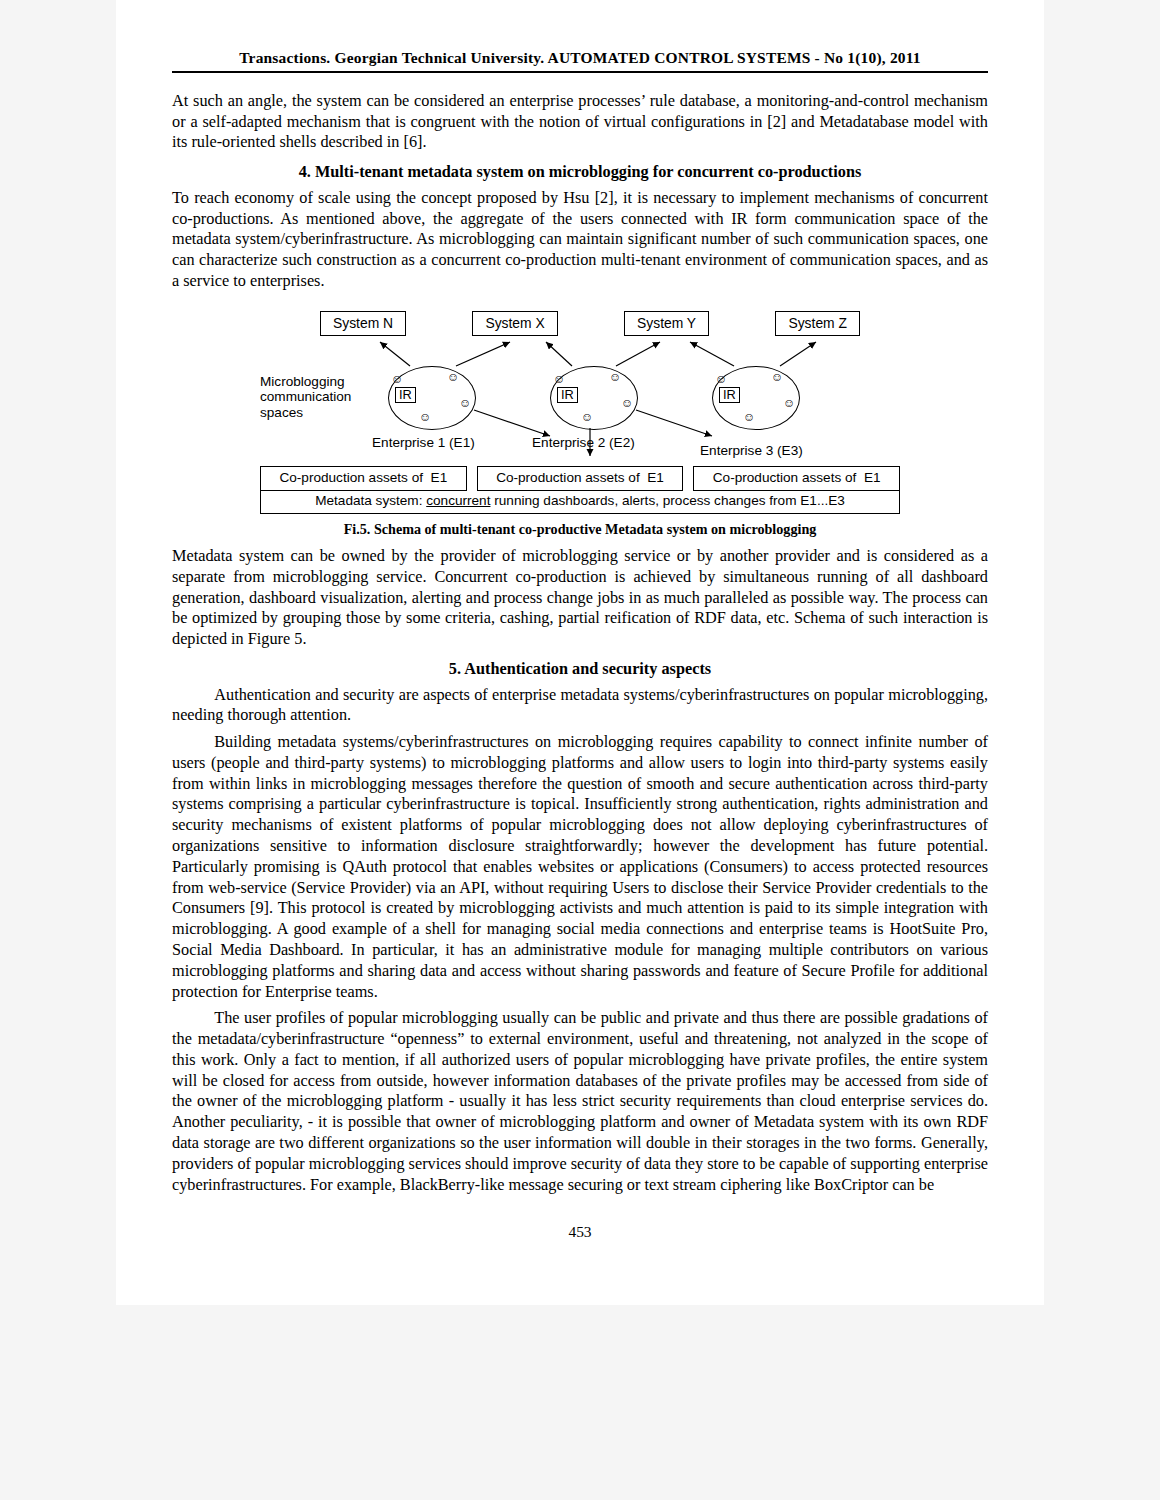Transactions. Georgian Technical University. AUTOMATED CONTROL SYSTEMS - No 1(10), 2011
At such an angle, the system can be considered an enterprise processes’ rule database, a monitoring-and-control mechanism or a self-adapted mechanism that is congruent with the notion of virtual configurations in [2] and Metadatabase model with its rule-oriented shells described in [6].
4. Multi-tenant metadata system on microblogging for concurrent co-productions
To reach economy of scale using the concept proposed by Hsu [2], it is necessary to implement mechanisms of concurrent co-productions. As mentioned above, the aggregate of the users connected with IR form communication space of the metadata system/cyberinfrastructure. As microblogging can maintain significant number of such communication spaces, one can characterize such construction as a concurrent co-production multi-tenant environment of communication spaces, and as a service to enterprises.
System N
System X
System Y
System Z
Microblogging
communication spaces
IR ☺ ☺ ☺ ☺
IR ☺ ☺ ☺ ☺
IR ☺ ☺ ☺ ☺
Enterprise 1 (E1)
Enterprise 2 (E2)
Enterprise 3 (E3)
Co-production assets of E1
Co-production assets of E1
Co-production assets of E1
Metadata system: concurrent running dashboards, alerts, process changes from E1...E3
Fi.5. Schema of multi-tenant co-productive Metadata system on microblogging
Metadata system can be owned by the provider of microblogging service or by another provider and is considered as a separate from microblogging service. Concurrent co-production is achieved by simultaneous running of all dashboard generation, dashboard visualization, alerting and process change jobs in as much paralleled as possible way. The process can be optimized by grouping those by some criteria, cashing, partial reification of RDF data, etc. Schema of such interaction is depicted in Figure 5.
5. Authentication and security aspects
Authentication and security are aspects of enterprise metadata systems/cyberinfrastructures on popular microblogging, needing thorough attention.
Building metadata systems/cyberinfrastructures on microblogging requires capability to connect infinite number of users (people and third-party systems) to microblogging platforms and allow users to login into third-party systems easily from within links in microblogging messages therefore the question of smooth and secure authentication across third-party systems comprising a particular cyberinfrastructure is topical. Insufficiently strong authentication, rights administration and security mechanisms of existent platforms of popular microblogging does not allow deploying cyberinfrastructures of organizations sensitive to information disclosure straightforwardly; however the development has future potential. Particularly promising is QAuth protocol that enables websites or applications (Consumers) to access protected resources from web-service (Service Provider) via an API, without requiring Users to disclose their Service Provider credentials to the Consumers [9]. This protocol is created by microblogging activists and much attention is paid to its simple integration with microblogging. A good example of a shell for managing social media connections and enterprise teams is HootSuite Pro, Social Media Dashboard. In particular, it has an administrative module for managing multiple contributors on various microblogging platforms and sharing data and access without sharing passwords and feature of Secure Profile for additional protection for Enterprise teams.
The user profiles of popular microblogging usually can be public and private and thus there are possible gradations of the metadata/cyberinfrastructure “openness” to external environment, useful and threatening, not analyzed in the scope of this work. Only a fact to mention, if all authorized users of popular microblogging have private profiles, the entire system will be closed for access from outside, however information databases of the private profiles may be accessed from side of the owner of the microblogging platform - usually it has less strict security requirements than cloud enterprise services do. Another peculiarity, - it is possible that owner of microblogging platform and owner of Metadata system with its own RDF data storage are two different organizations so the user information will double in their storages in the two forms. Generally, providers of popular microblogging services should improve security of data they store to be capable of supporting enterprise cyberinfrastructures. For example, BlackBerry-like message securing or text stream ciphering like BoxCriptor can be
453